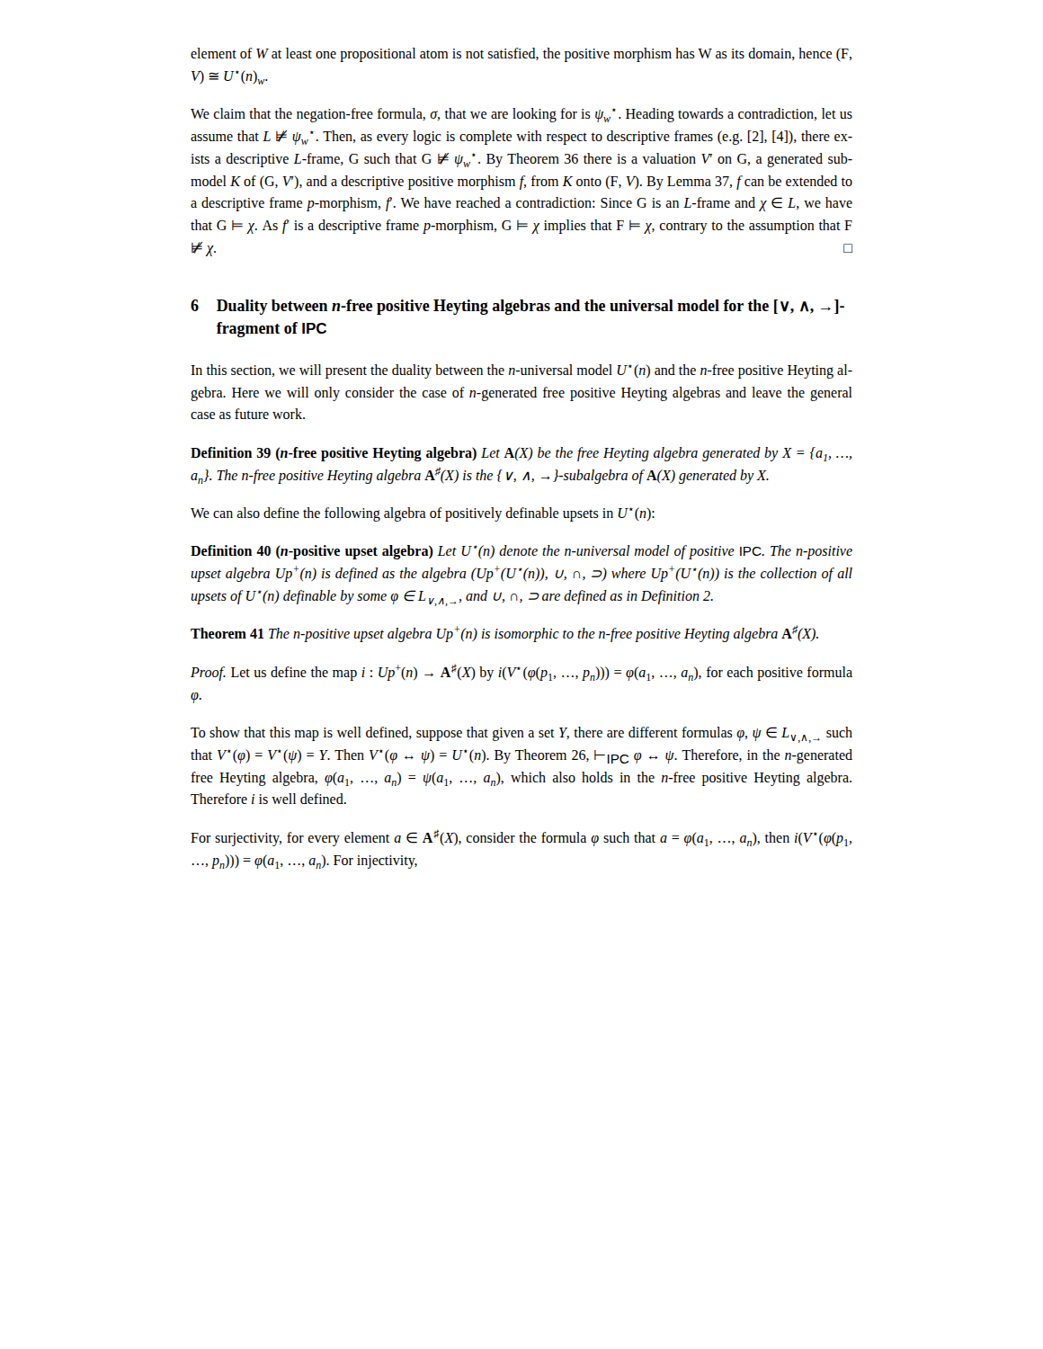element of W at least one propositional atom is not satisfied, the positive morphism has W as its domain, hence (F, V) ≅ U⋆(n)w.
We claim that the negation-free formula, σ, that we are looking for is ψw⋆. Heading towards a contradiction, let us assume that L ⊭̸ ψw⋆. Then, as every logic is complete with respect to descriptive frames (e.g. [2], [4]), there exists a descriptive L-frame, G such that G ⊭̸ ψw⋆. By Theorem 36 there is a valuation V′ on G, a generated submodel K of (G, V′), and a descriptive positive morphism f, from K onto (F, V). By Lemma 37, f can be extended to a descriptive frame p-morphism, f′. We have reached a contradiction: Since G is an L-frame and χ ∈ L, we have that G ⊨ χ. As f′ is a descriptive frame p-morphism, G ⊨ χ implies that F ⊨ χ, contrary to the assumption that F ⊭̸ χ. □
6 Duality between n-free positive Heyting algebras and the universal model for the [∨, ∧, →]-fragment of IPC
In this section, we will present the duality between the n-universal model U⋆(n) and the n-free positive Heyting algebra. Here we will only consider the case of n-generated free positive Heyting algebras and leave the general case as future work.
Definition 39 (n-free positive Heyting algebra) Let A(X) be the free Heyting algebra generated by X = {a1, …, an}. The n-free positive Heyting algebra A♯(X) is the {∨, ∧, →}-subalgebra of A(X) generated by X.
We can also define the following algebra of positively definable upsets in U⋆(n):
Definition 40 (n-positive upset algebra) Let U⋆(n) denote the n-universal model of positive IPC. The n-positive upset algebra Up+(n) is defined as the algebra (Up+(U⋆(n)), ∪, ∩, ⊃) where Up+(U⋆(n)) is the collection of all upsets of U⋆(n) definable by some φ ∈ L∨,∧,→, and ∪, ∩, ⊃ are defined as in Definition 2.
Theorem 41 The n-positive upset algebra Up+(n) is isomorphic to the n-free positive Heyting algebra A♯(X).
Proof. Let us define the map i : Up+(n) → A♯(X) by i(V⋆(φ(p1, …, pn))) = φ(a1, …, an), for each positive formula φ.
To show that this map is well defined, suppose that given a set Y, there are different formulas φ, ψ ∈ L∨,∧,→ such that V⋆(φ) = V⋆(ψ) = Y. Then V⋆(φ ↔ ψ) = U⋆(n). By Theorem 26, ⊢IPC φ ↔ ψ. Therefore, in the n-generated free Heyting algebra, φ(a1, …, an) = ψ(a1, …, an), which also holds in the n-free positive Heyting algebra. Therefore i is well defined.
For surjectivity, for every element a ∈ A♯(X), consider the formula φ such that a = φ(a1, …, an), then i(V⋆(φ(p1, …, pn))) = φ(a1, …, an). For injectivity,